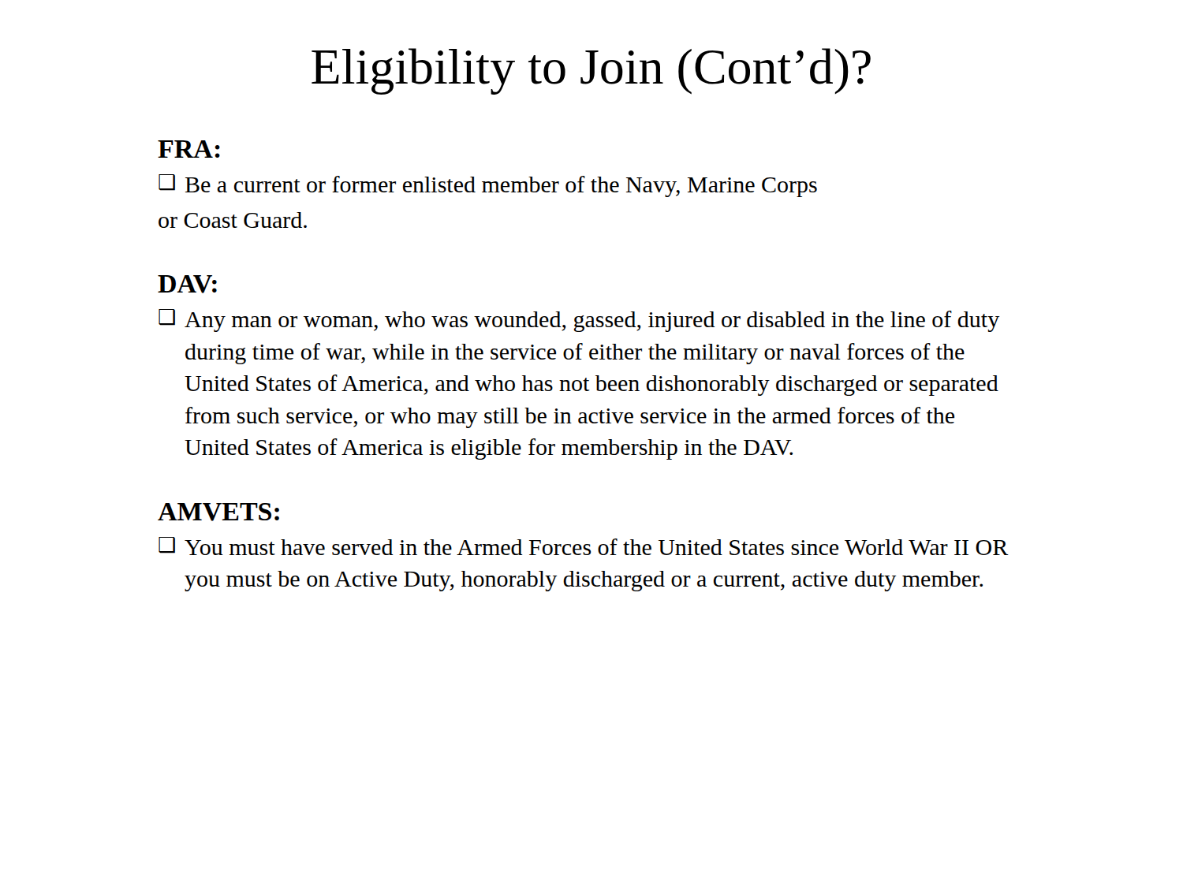Eligibility to Join (Cont’d)?
FRA:
Be a current or former enlisted member of the Navy, Marine Corps
or Coast Guard.
DAV:
Any man or woman, who was wounded, gassed, injured or disabled in the line of duty during time of war, while in the service of either the military or naval forces of the United States of America, and who has not been dishonorably discharged or separated from such service, or who may still be in active service in the armed forces of the United States of America is eligible for membership in the DAV.
AMVETS:
You must have served in the Armed Forces of the United States since World War II OR you must be on Active Duty, honorably discharged or a current, active duty member.